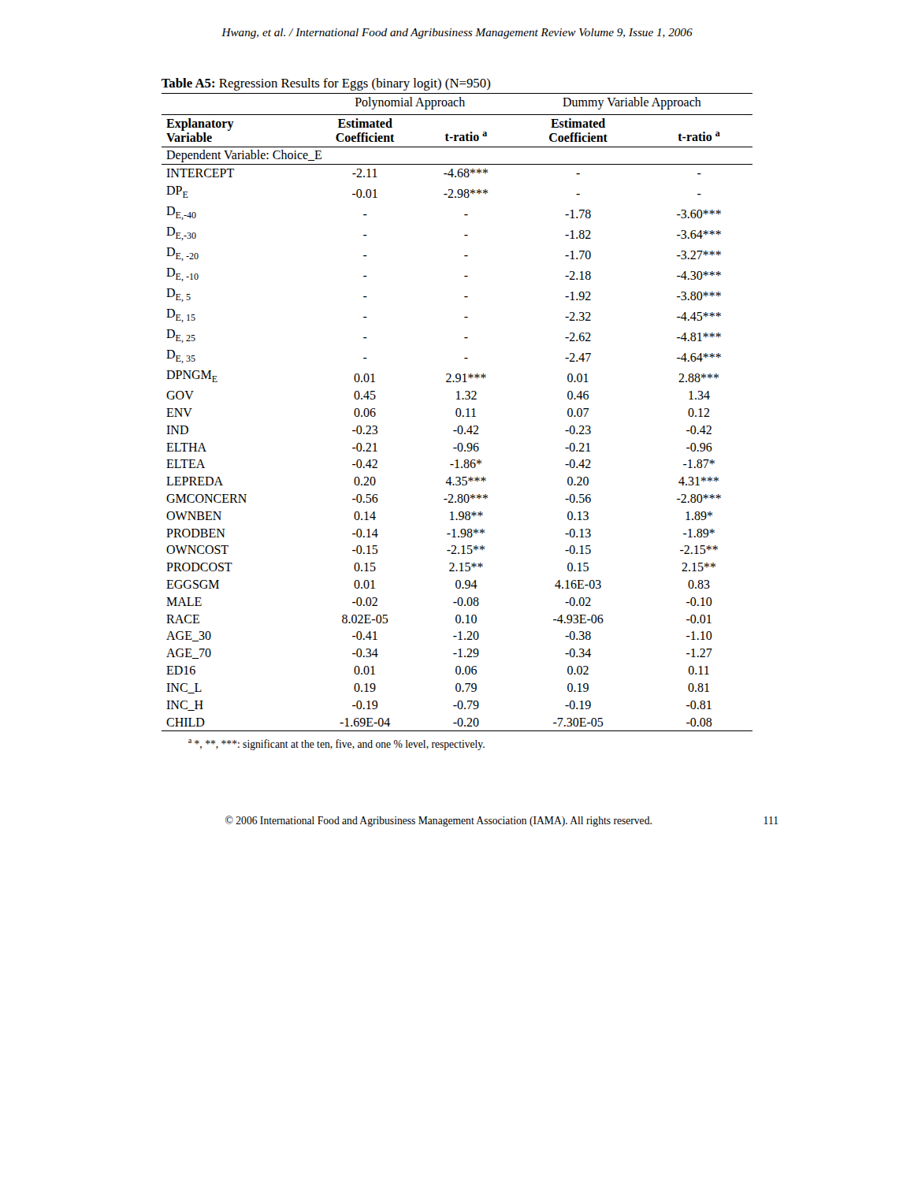Hwang, et al. / International Food and Agribusiness Management Review Volume 9, Issue 1, 2006
Table A5: Regression Results for Eggs (binary logit) (N=950)
| | Polynomial Approach | Dummy Variable Approach |
| --- | --- | --- |
| Explanatory Variable | Estimated Coefficient | t-ratio a | Estimated Coefficient | t-ratio a |
| Dependent Variable: Choice_E |
| INTERCEPT | -2.11 | -4.68*** | - | - |
| DP E | -0.01 | -2.98*** | - | - |
| D E,-40 | - | - | -1.78 | -3.60*** |
| D E,-30 | - | - | -1.82 | -3.64*** |
| D E, -20 | - | - | -1.70 | -3.27*** |
| D E, -10 | - | - | -2.18 | -4.30*** |
| D E, 5 | - | - | -1.92 | -3.80*** |
| D E, 15 | - | - | -2.32 | -4.45*** |
| D E, 25 | - | - | -2.62 | -4.81*** |
| D E, 35 | - | - | -2.47 | -4.64*** |
| DPNGM E | 0.01 | 2.91*** | 0.01 | 2.88*** |
| GOV | 0.45 | 1.32 | 0.46 | 1.34 |
| ENV | 0.06 | 0.11 | 0.07 | 0.12 |
| IND | -0.23 | -0.42 | -0.23 | -0.42 |
| ELTHA | -0.21 | -0.96 | -0.21 | -0.96 |
| ELTEA | -0.42 | -1.86* | -0.42 | -1.87* |
| LEPREDA | 0.20 | 4.35*** | 0.20 | 4.31*** |
| GMCONCERN | -0.56 | -2.80*** | -0.56 | -2.80*** |
| OWNBEN | 0.14 | 1.98** | 0.13 | 1.89* |
| PRODBEN | -0.14 | -1.98** | -0.13 | -1.89* |
| OWNCOST | -0.15 | -2.15** | -0.15 | -2.15** |
| PRODCOST | 0.15 | 2.15** | 0.15 | 2.15** |
| EGGSGM | 0.01 | 0.94 | 4.16E-03 | 0.83 |
| MALE | -0.02 | -0.08 | -0.02 | -0.10 |
| RACE | 8.02E-05 | 0.10 | -4.93E-06 | -0.01 |
| AGE_30 | -0.41 | -1.20 | -0.38 | -1.10 |
| AGE_70 | -0.34 | -1.29 | -0.34 | -1.27 |
| ED16 | 0.01 | 0.06 | 0.02 | 0.11 |
| INC_L | 0.19 | 0.79 | 0.19 | 0.81 |
| INC_H | -0.19 | -0.79 | -0.19 | -0.81 |
| CHILD | -1.69E-04 | -0.20 | -7.30E-05 | -0.08 |
a *, **, ***: significant at the ten, five, and one % level, respectively.
© 2006 International Food and Agribusiness Management Association (IAMA). All rights reserved.
111